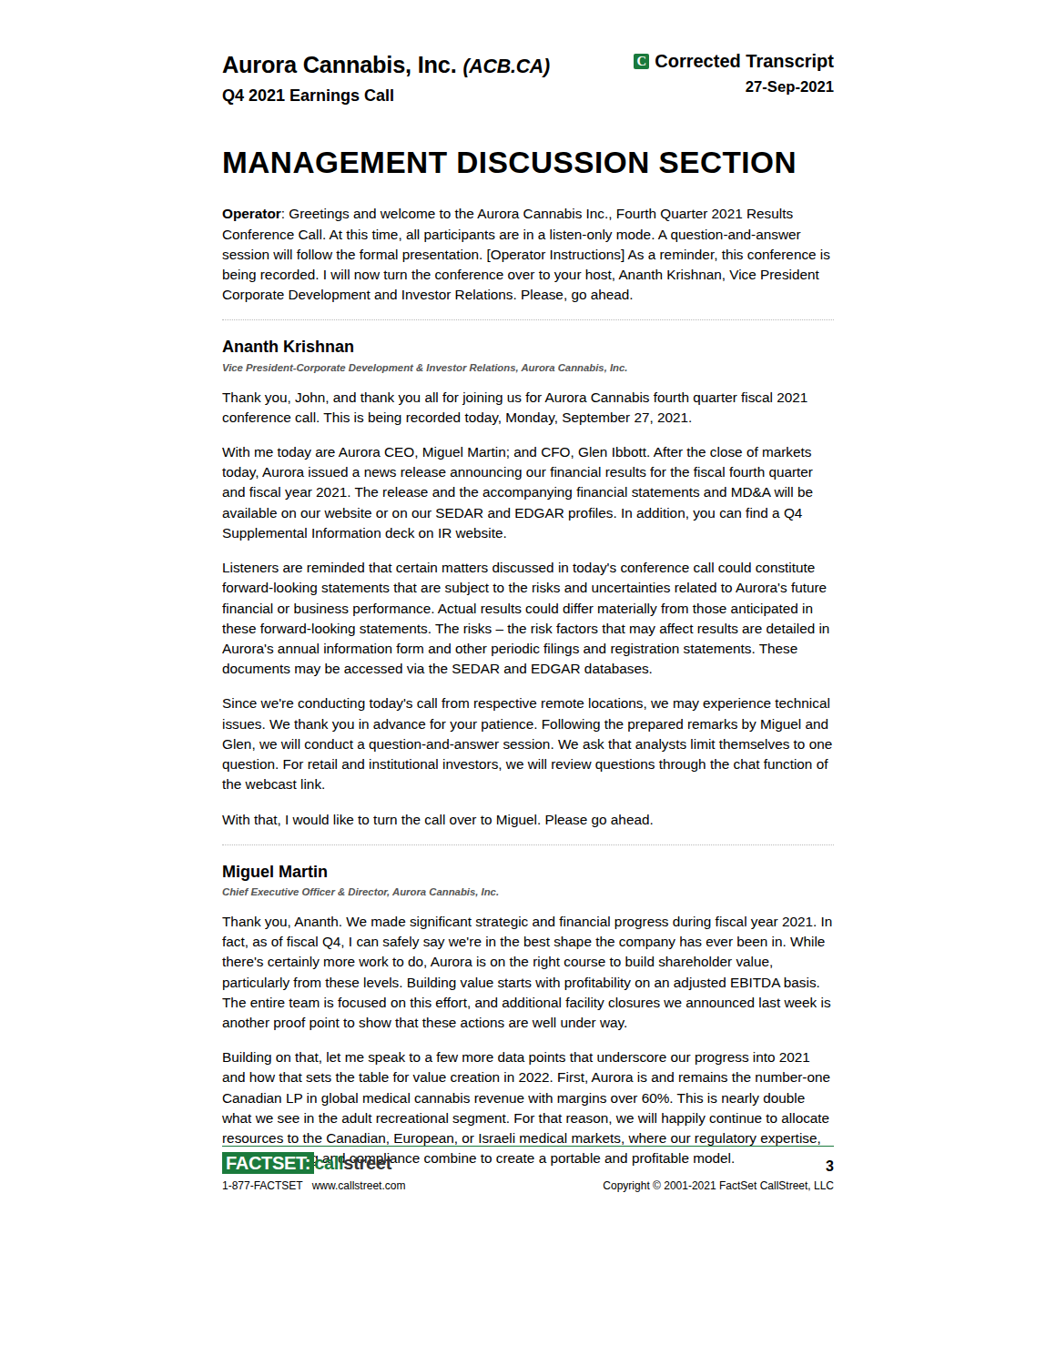Aurora Cannabis, Inc. (ACB.CA)
Q4 2021 Earnings Call
CCorrected Transcript
27-Sep-2021
MANAGEMENT DISCUSSION SECTION
Operator: Greetings and welcome to the Aurora Cannabis Inc., Fourth Quarter 2021 Results Conference Call. At this time, all participants are in a listen-only mode. A question-and-answer session will follow the formal presentation. [Operator Instructions] As a reminder, this conference is being recorded. I will now turn the conference over to your host, Ananth Krishnan, Vice President Corporate Development and Investor Relations. Please, go ahead.
Ananth Krishnan
Vice President-Corporate Development & Investor Relations, Aurora Cannabis, Inc.
Thank you, John, and thank you all for joining us for Aurora Cannabis fourth quarter fiscal 2021 conference call. This is being recorded today, Monday, September 27, 2021.
With me today are Aurora CEO, Miguel Martin; and CFO, Glen Ibbott. After the close of markets today, Aurora issued a news release announcing our financial results for the fiscal fourth quarter and fiscal year 2021. The release and the accompanying financial statements and MD&A will be available on our website or on our SEDAR and EDGAR profiles. In addition, you can find a Q4 Supplemental Information deck on IR website.
Listeners are reminded that certain matters discussed in today's conference call could constitute forward-looking statements that are subject to the risks and uncertainties related to Aurora's future financial or business performance. Actual results could differ materially from those anticipated in these forward-looking statements. The risks – the risk factors that may affect results are detailed in Aurora's annual information form and other periodic filings and registration statements. These documents may be accessed via the SEDAR and EDGAR databases.
Since we're conducting today's call from respective remote locations, we may experience technical issues. We thank you in advance for your patience. Following the prepared remarks by Miguel and Glen, we will conduct a question-and-answer session. We ask that analysts limit themselves to one question. For retail and institutional investors, we will review questions through the chat function of the webcast link.
With that, I would like to turn the call over to Miguel. Please go ahead.
Miguel Martin
Chief Executive Officer & Director, Aurora Cannabis, Inc.
Thank you, Ananth. We made significant strategic and financial progress during fiscal year 2021. In fact, as of fiscal Q4, I can safely say we're in the best shape the company has ever been in. While there's certainly more work to do, Aurora is on the right course to build shareholder value, particularly from these levels. Building value starts with profitability on an adjusted EBITDA basis. The entire team is focused on this effort, and additional facility closures we announced last week is another proof point to show that these actions are well under way.
Building on that, let me speak to a few more data points that underscore our progress into 2021 and how that sets the table for value creation in 2022. First, Aurora is and remains the number-one Canadian LP in global medical cannabis revenue with margins over 60%. This is nearly double what we see in the adult recreational segment. For that reason, we will happily continue to allocate resources to the Canadian, European, or Israeli medical markets, where our regulatory expertise, science, testing and compliance combine to create a portable and profitable model.
FACTSET: call street
1-877-FACTSET www.callstreet.com
3
Copyright © 2001-2021 FactSet CallStreet, LLC